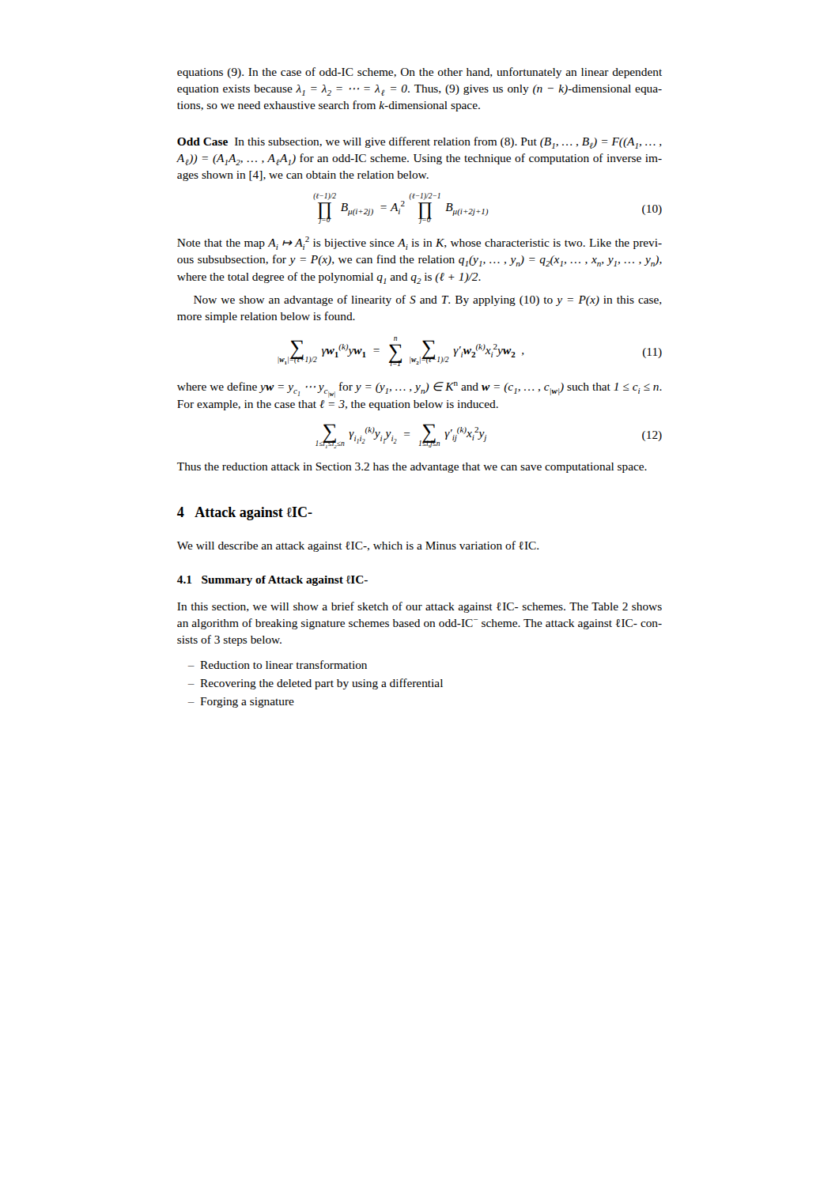equations (9). In the case of odd-IC scheme, On the other hand, unfortunately an linear dependent equation exists because λ1 = λ2 = ⋯ = λℓ = 0. Thus, (9) gives us only (n − k)-dimensional equations, so we need exhaustive search from k-dimensional space.
Odd Case In this subsection, we will give different relation from (8). Put (B1, … , Bℓ) = F((A1, … , Aℓ)) = (A1A2, … , AℓA1) for an odd-IC scheme. Using the technique of computation of inverse images shown in [4], we can obtain the relation below.
(ℓ−1)/2∏j=0 Bμ(i+2j) = Ai2 (ℓ−1)/2−1∏j=0 Bμ(i+2j+1)
(10)
Note that the map Ai ↦ Ai2 is bijective since Ai is in K, whose characteristic is two. Like the previous subsubsection, for y = P(x), we can find the relation q1(y1, … , yn) = q2(x1, … , xn, y1, … , yn), where the total degree of the polynomial q1 and q2 is (ℓ + 1)/2.
Now we show an advantage of linearity of S and T. By applying (10) to y = P(x) in this case, more simple relation below is found.
∑|w1|=(ℓ+1)/2 γw1(k)yw1 = n∑i=1 ∑|w2|=(ℓ−1)/2 γ′iw2(k)xi2yw2 ,
(11)
where we define yw = yc1 ⋯ yc|w| for y = (y1, … , yn) ∈ Kn and w = (c1, … , c|w|) such that 1 ≤ ci ≤ n. For example, in the case that ℓ = 3, the equation below is induced.
∑1≤i1≤i2≤n γi1i2(k)yi1yi2 = ∑1≤i,j≤n γ′ij(k)xi2yj
(12)
Thus the reduction attack in Section 3.2 has the advantage that we can save computational space.
4 Attack against ℓIC-
We will describe an attack against ℓIC-, which is a Minus variation of ℓIC.
4.1 Summary of Attack against ℓIC-
In this section, we will show a brief sketch of our attack against ℓIC- schemes. The Table 2 shows an algorithm of breaking signature schemes based on odd-IC− scheme. The attack against ℓIC- consists of 3 steps below.
Reduction to linear transformation
Recovering the deleted part by using a differential
Forging a signature